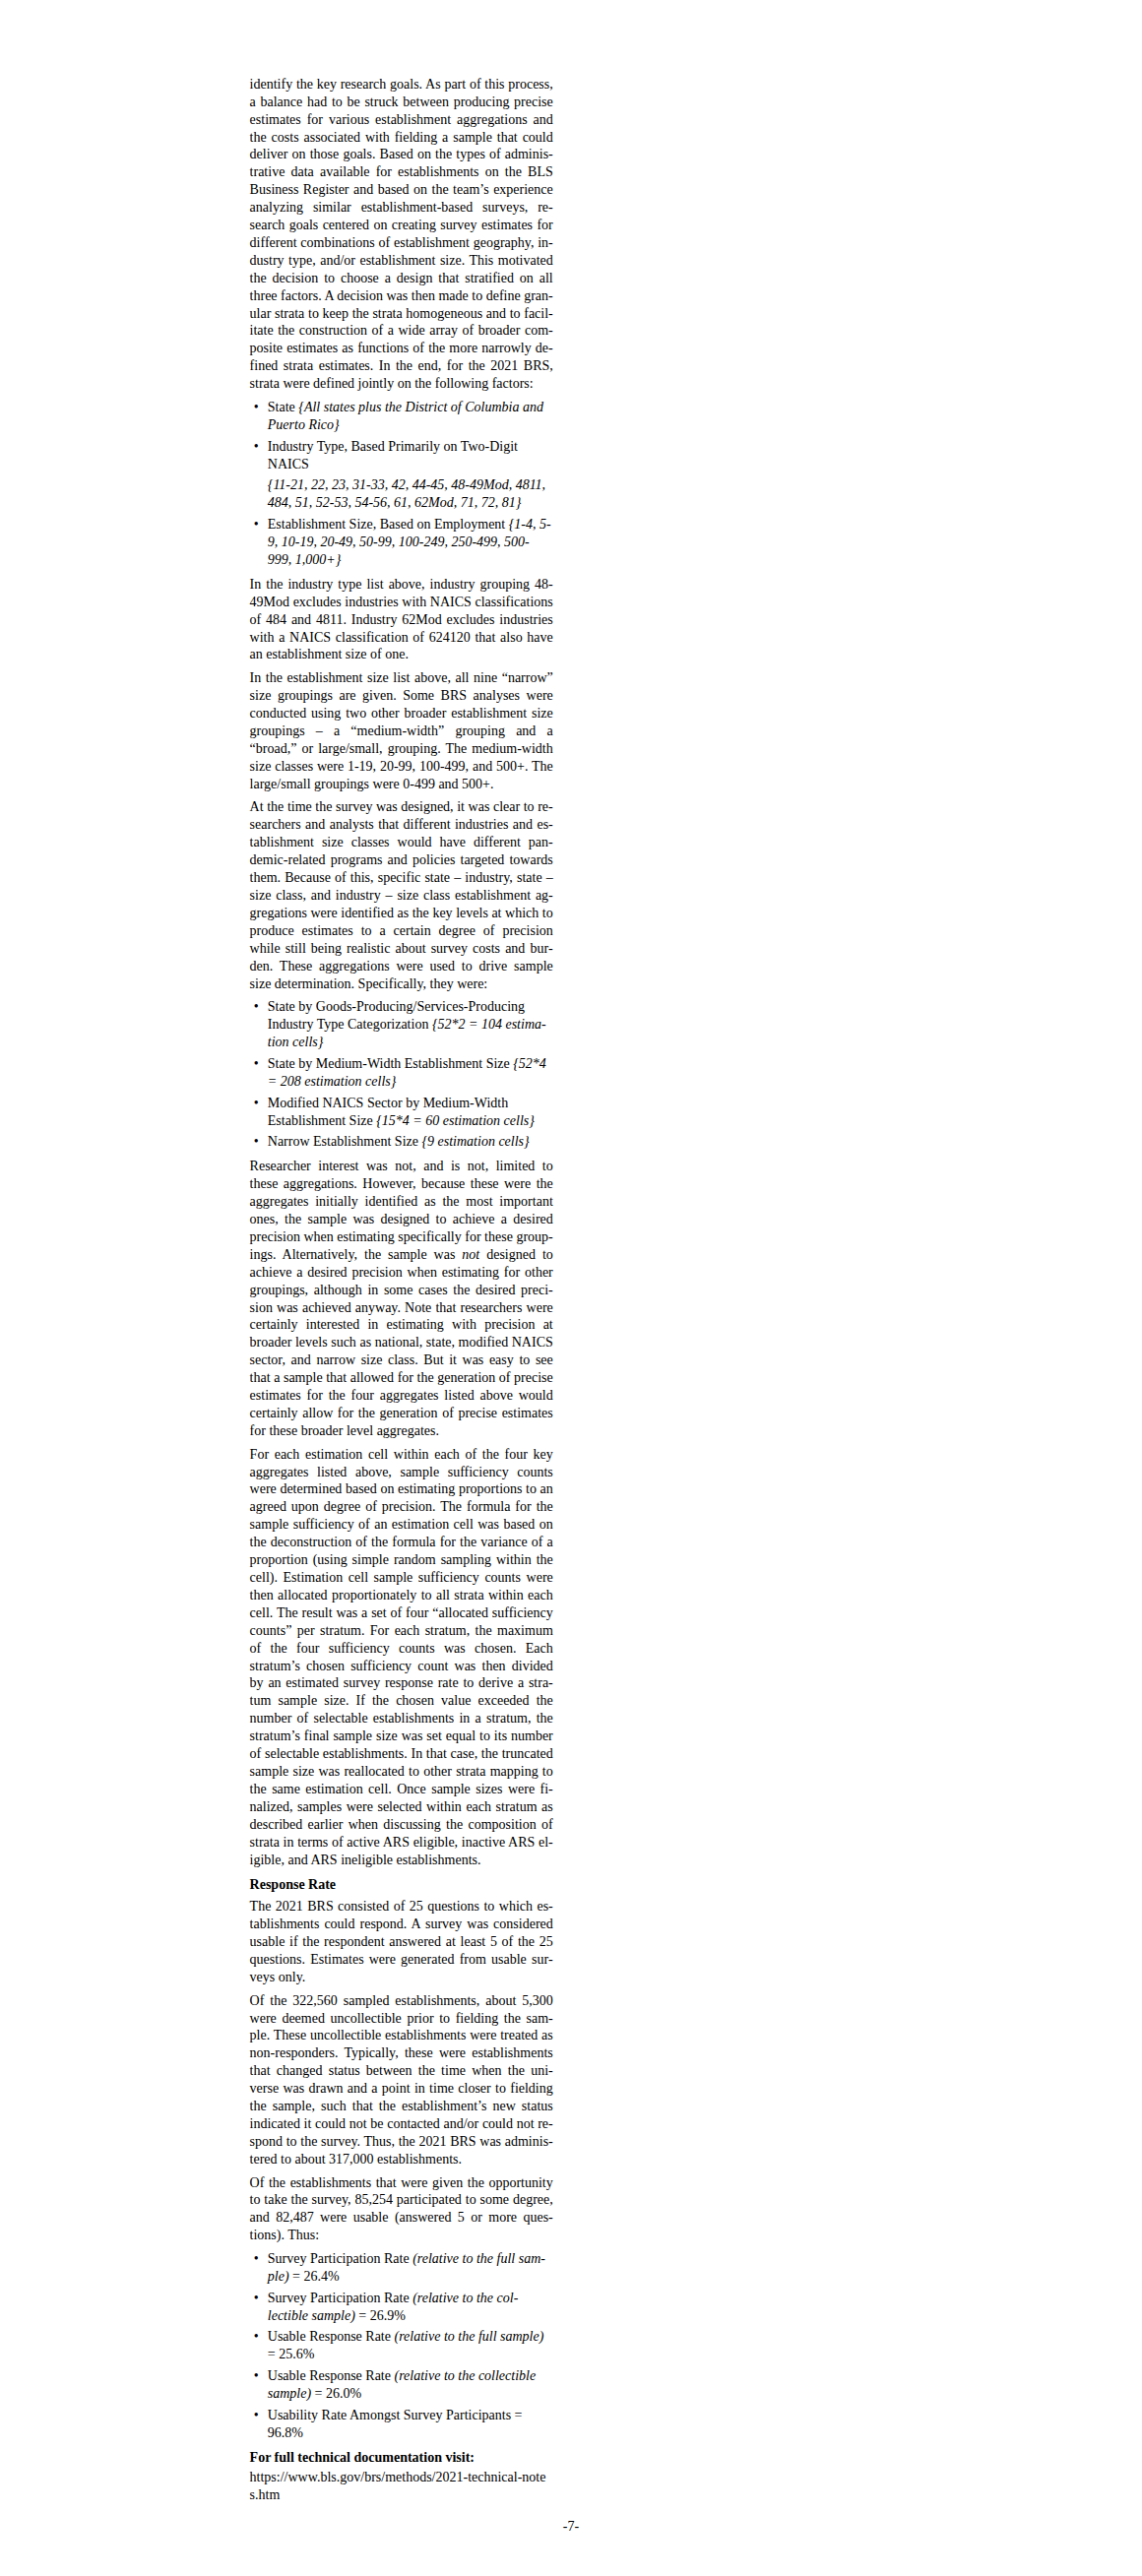identify the key research goals. As part of this process, a balance had to be struck between producing precise estimates for various establishment aggregations and the costs associated with fielding a sample that could deliver on those goals. Based on the types of administrative data available for establishments on the BLS Business Register and based on the team’s experience analyzing similar establishment-based surveys, research goals centered on creating survey estimates for different combinations of establishment geography, industry type, and/or establishment size. This motivated the decision to choose a design that stratified on all three factors. A decision was then made to define granular strata to keep the strata homogeneous and to facilitate the construction of a wide array of broader composite estimates as functions of the more narrowly defined strata estimates. In the end, for the 2021 BRS, strata were defined jointly on the following factors:
State {All states plus the District of Columbia and Puerto Rico}
Industry Type, Based Primarily on Two-Digit NAICS
{11-21, 22, 23, 31-33, 42, 44-45, 48-49Mod, 4811, 484, 51, 52-53, 54-56, 61, 62Mod, 71, 72, 81}
Establishment Size, Based on Employment {1-4, 5-9, 10-19, 20-49, 50-99, 100-249, 250-499, 500-999, 1,000+}
In the industry type list above, industry grouping 48-49Mod excludes industries with NAICS classifications of 484 and 4811. Industry 62Mod excludes industries with a NAICS classification of 624120 that also have an establishment size of one.
In the establishment size list above, all nine “narrow” size groupings are given. Some BRS analyses were conducted using two other broader establishment size groupings – a “medium-width” grouping and a “broad,” or large/small, grouping. The medium-width size classes were 1-19, 20-99, 100-499, and 500+. The large/small groupings were 0-499 and 500+.
At the time the survey was designed, it was clear to researchers and analysts that different industries and establishment size classes would have different pandemic-related programs and policies targeted towards them. Because of this, specific state – industry, state – size class, and industry – size class establishment aggregations were identified as the key levels at which to produce estimates to a certain degree of precision while still being realistic about survey costs and burden. These aggregations were used to drive sample size determination. Specifically, they were:
State by Goods-Producing/Services-Producing Industry Type Categorization {52*2 = 104 estimation cells}
State by Medium-Width Establishment Size {52*4 = 208 estimation cells}
Modified NAICS Sector by Medium-Width Establishment Size {15*4 = 60 estimation cells}
Narrow Establishment Size {9 estimation cells}
Researcher interest was not, and is not, limited to these aggregations. However, because these were the aggregates initially identified as the most important ones, the sample was designed to achieve a desired precision when estimating specifically for these groupings. Alternatively, the sample was not designed to achieve a desired precision when estimating for other groupings, although in some cases the desired precision was achieved anyway. Note that researchers were certainly interested in estimating with precision at broader levels such as national, state, modified NAICS sector, and narrow size class. But it was easy to see that a sample that allowed for the generation of precise estimates for the four aggregates listed above would certainly allow for the generation of precise estimates for these broader level aggregates.
For each estimation cell within each of the four key aggregates listed above, sample sufficiency counts were determined based on estimating proportions to an agreed upon degree of precision. The formula for the sample sufficiency of an estimation cell was based on the deconstruction of the formula for the variance of a proportion (using simple random sampling within the cell). Estimation cell sample sufficiency counts were then allocated proportionately to all strata within each cell. The result was a set of four “allocated sufficiency counts” per stratum. For each stratum, the maximum of the four sufficiency counts was chosen. Each stratum’s chosen sufficiency count was then divided by an estimated survey response rate to derive a stratum sample size. If the chosen value exceeded the number of selectable establishments in a stratum, the stratum’s final sample size was set equal to its number of selectable establishments. In that case, the truncated sample size was reallocated to other strata mapping to the same estimation cell. Once sample sizes were finalized, samples were selected within each stratum as described earlier when discussing the composition of strata in terms of active ARS eligible, inactive ARS eligible, and ARS ineligible establishments.
Response Rate
The 2021 BRS consisted of 25 questions to which establishments could respond. A survey was considered usable if the respondent answered at least 5 of the 25 questions. Estimates were generated from usable surveys only.
Of the 322,560 sampled establishments, about 5,300 were deemed uncollectible prior to fielding the sample. These uncollectible establishments were treated as non-responders. Typically, these were establishments that changed status between the time when the universe was drawn and a point in time closer to fielding the sample, such that the establishment’s new status indicated it could not be contacted and/or could not respond to the survey. Thus, the 2021 BRS was administered to about 317,000 establishments.
Of the establishments that were given the opportunity to take the survey, 85,254 participated to some degree, and 82,487 were usable (answered 5 or more questions). Thus:
Survey Participation Rate (relative to the full sample) = 26.4%
Survey Participation Rate (relative to the collectible sample) = 26.9%
Usable Response Rate (relative to the full sample) = 25.6%
Usable Response Rate (relative to the collectible sample) = 26.0%
Usability Rate Amongst Survey Participants = 96.8%
For full technical documentation visit:
https://www.bls.gov/brs/methods/2021-technical-notes.htm
-7-